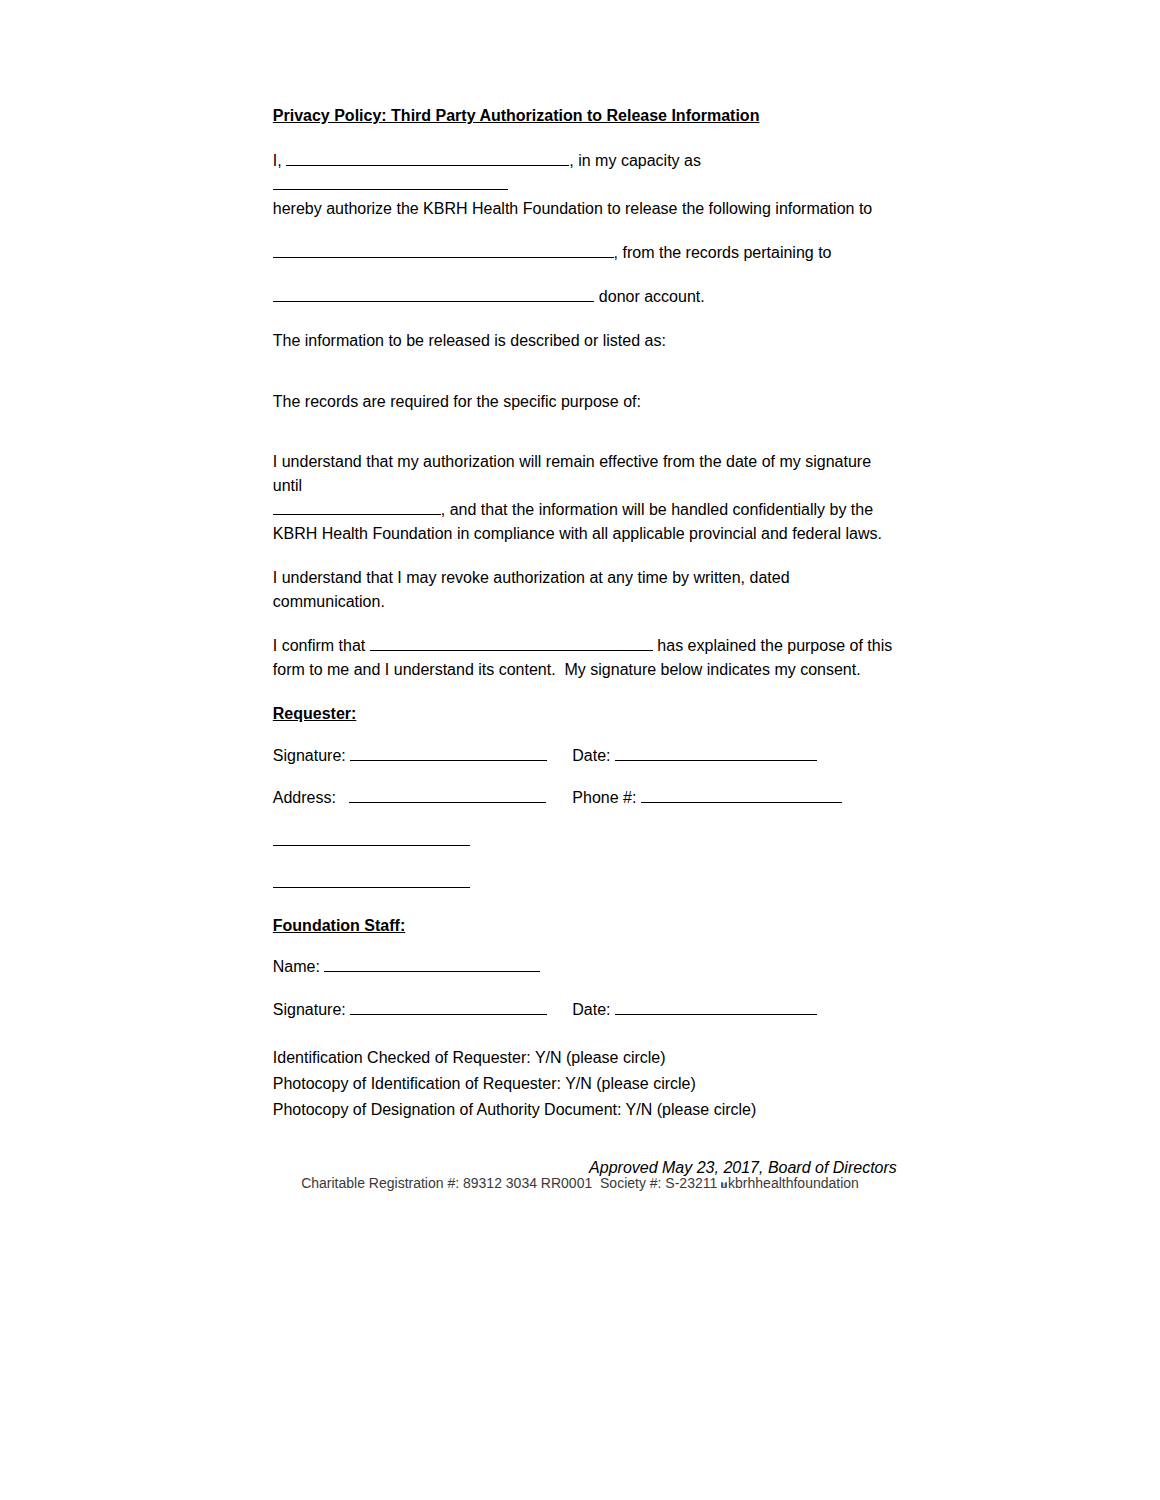Privacy Policy: Third Party Authorization to Release Information
I, , in my capacity as
hereby authorize the KBRH Health Foundation to release the following information to
, from the records pertaining to
donor account.
The information to be released is described or listed as:
The records are required for the specific purpose of:
I understand that my authorization will remain effective from the date of my signature until
, and that the information will be handled confidentially by the KBRH Health Foundation in compliance with all applicable provincial and federal laws.
I understand that I may revoke authorization at any time by written, dated communication.
I confirm that has explained the purpose of this form to me and I understand its content. My signature below indicates my consent.
Requester:
| Signature: | Date: |
| Address: | Phone #: |
Foundation Staff:
| Name: | |
| Signature: | Date: |
Identification Checked of Requester: Y/N (please circle)
Photocopy of Identification of Requester: Y/N (please circle)
Photocopy of Designation of Authority Document: Y/N (please circle)
Approved May 23, 2017, Board of Directors
Charitable Registration #: 89312 3034 RR0001 Society #: S-23211 fkbrhhealthfoundation